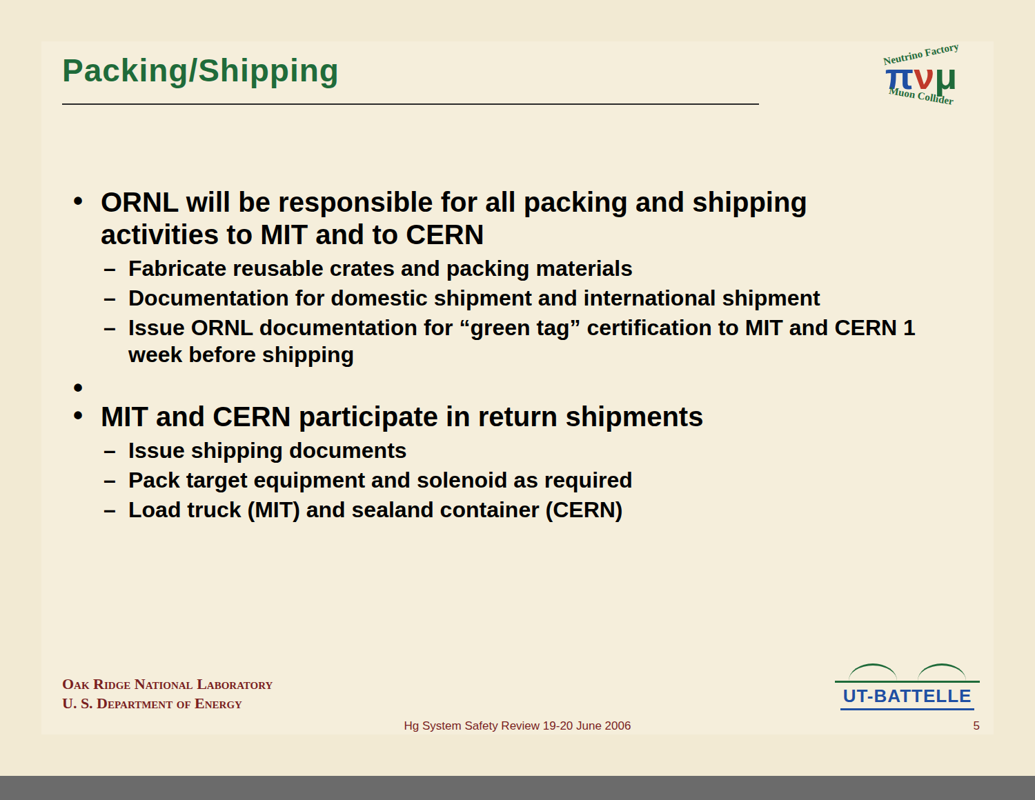Packing/Shipping
Neutrino Factory
πνμ
Muon Collider
ORNL will be responsible for all packing and shipping activities to MIT and to CERN
Fabricate reusable crates and packing materials
Documentation for domestic shipment and international shipment
Issue ORNL documentation for “green tag” certification to MIT and CERN 1 week before shipping
MIT and CERN participate in return shipments
Issue shipping documents
Pack target equipment and solenoid as required
Load truck (MIT) and sealand container (CERN)
Oak Ridge National Laboratory
U. S. Department of Energy
Hg System Safety Review 19-20 June 2006
5
UT-BATTELLE